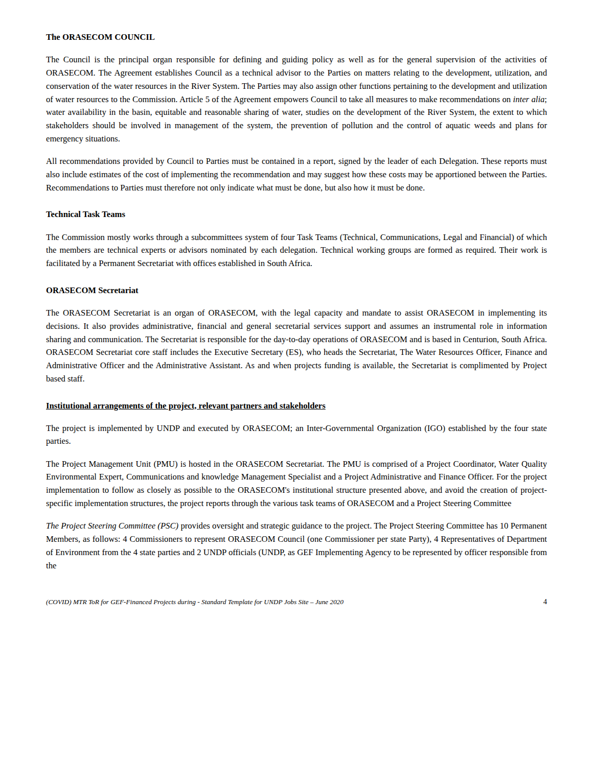The ORASECOM COUNCIL
The Council is the principal organ responsible for defining and guiding policy as well as for the general supervision of the activities of ORASECOM. The Agreement establishes Council as a technical advisor to the Parties on matters relating to the development, utilization, and conservation of the water resources in the River System. The Parties may also assign other functions pertaining to the development and utilization of water resources to the Commission. Article 5 of the Agreement empowers Council to take all measures to make recommendations on inter alia; water availability in the basin, equitable and reasonable sharing of water, studies on the development of the River System, the extent to which stakeholders should be involved in management of the system, the prevention of pollution and the control of aquatic weeds and plans for emergency situations.
All recommendations provided by Council to Parties must be contained in a report, signed by the leader of each Delegation. These reports must also include estimates of the cost of implementing the recommendation and may suggest how these costs may be apportioned between the Parties. Recommendations to Parties must therefore not only indicate what must be done, but also how it must be done.
Technical Task Teams
The Commission mostly works through a subcommittees system of four Task Teams (Technical, Communications, Legal and Financial) of which the members are technical experts or advisors nominated by each delegation. Technical working groups are formed as required. Their work is facilitated by a Permanent Secretariat with offices established in South Africa.
ORASECOM Secretariat
The ORASECOM Secretariat is an organ of ORASECOM, with the legal capacity and mandate to assist ORASECOM in implementing its decisions. It also provides administrative, financial and general secretarial services support and assumes an instrumental role in information sharing and communication. The Secretariat is responsible for the day-to-day operations of ORASECOM and is based in Centurion, South Africa. ORASECOM Secretariat core staff includes the Executive Secretary (ES), who heads the Secretariat, The Water Resources Officer, Finance and Administrative Officer and the Administrative Assistant. As and when projects funding is available, the Secretariat is complimented by Project based staff.
Institutional arrangements of the project, relevant partners and stakeholders
The project is implemented by UNDP and executed by ORASECOM; an Inter-Governmental Organization (IGO) established by the four state parties.
The Project Management Unit (PMU) is hosted in the ORASECOM Secretariat. The PMU is comprised of a Project Coordinator, Water Quality Environmental Expert, Communications and knowledge Management Specialist and a Project Administrative and Finance Officer. For the project implementation to follow as closely as possible to the ORASECOM's institutional structure presented above, and avoid the creation of project-specific implementation structures, the project reports through the various task teams of ORASECOM and a Project Steering Committee
The Project Steering Committee (PSC) provides oversight and strategic guidance to the project. The Project Steering Committee has 10 Permanent Members, as follows: 4 Commissioners to represent ORASECOM Council (one Commissioner per state Party), 4 Representatives of Department of Environment from the 4 state parties and 2 UNDP officials (UNDP, as GEF Implementing Agency to be represented by officer responsible from the
(COVID) MTR ToR for GEF-Financed Projects during - Standard Template for UNDP Jobs Site – June 2020 4